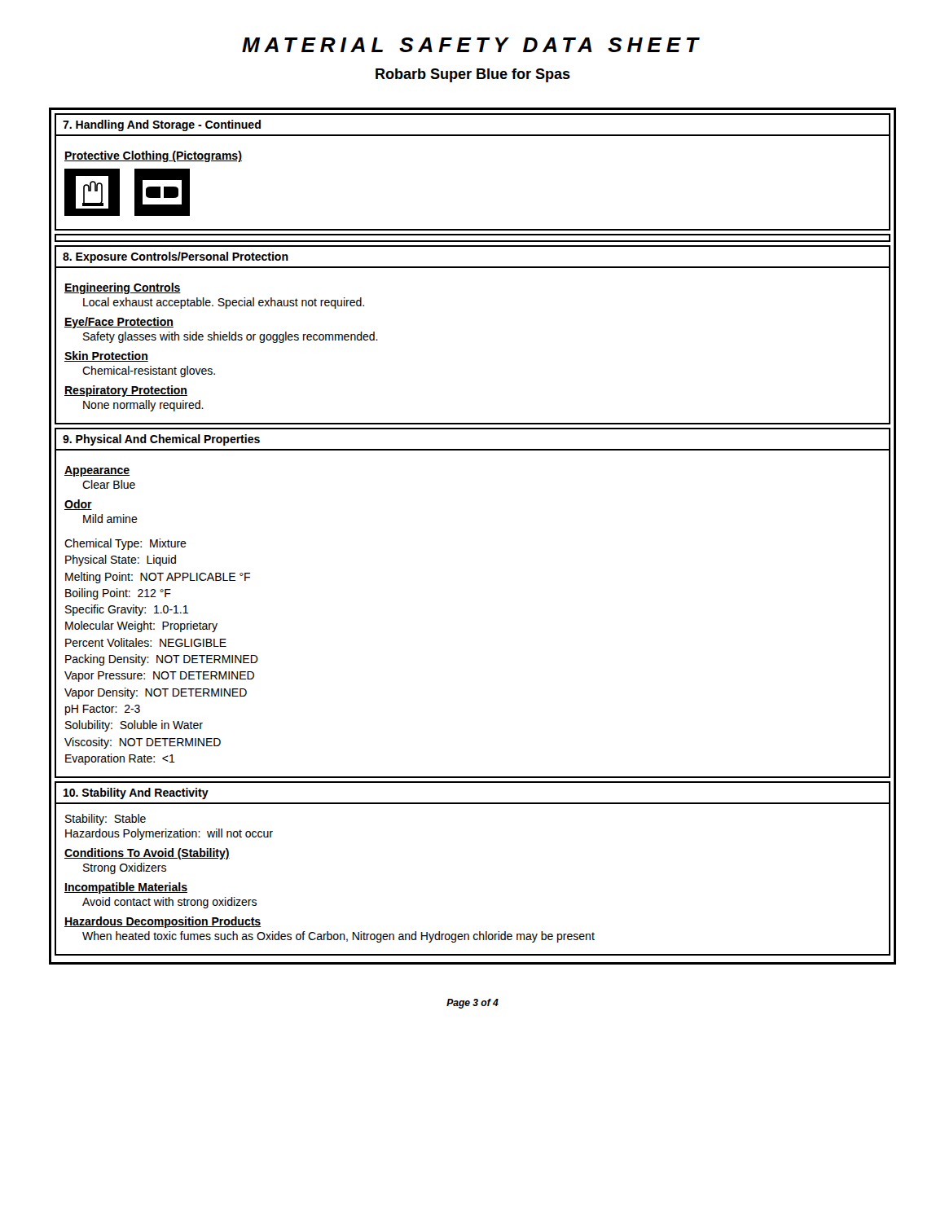MATERIAL SAFETY DATA SHEET
Robarb Super Blue for Spas
7. Handling And Storage - Continued
Protective Clothing (Pictograms)
8. Exposure Controls/Personal Protection
Engineering Controls
Local exhaust acceptable. Special exhaust not required.
Eye/Face Protection
Safety glasses with side shields or goggles recommended.
Skin Protection
Chemical-resistant gloves.
Respiratory Protection
None normally required.
9. Physical And Chemical Properties
Appearance
Clear Blue
Odor
Mild amine
Chemical Type: Mixture
Physical State: Liquid
Melting Point: NOT APPLICABLE °F
Boiling Point: 212 °F
Specific Gravity: 1.0-1.1
Molecular Weight: Proprietary
Percent Volitales: NEGLIGIBLE
Packing Density: NOT DETERMINED
Vapor Pressure: NOT DETERMINED
Vapor Density: NOT DETERMINED
pH Factor: 2-3
Solubility: Soluble in Water
Viscosity: NOT DETERMINED
Evaporation Rate: <1
10. Stability And Reactivity
Stability: Stable
Hazardous Polymerization: will not occur
Conditions To Avoid (Stability)
Strong Oxidizers
Incompatible Materials
Avoid contact with strong oxidizers
Hazardous Decomposition Products
When heated toxic fumes such as Oxides of Carbon, Nitrogen and Hydrogen chloride may be present
Page 3 of 4